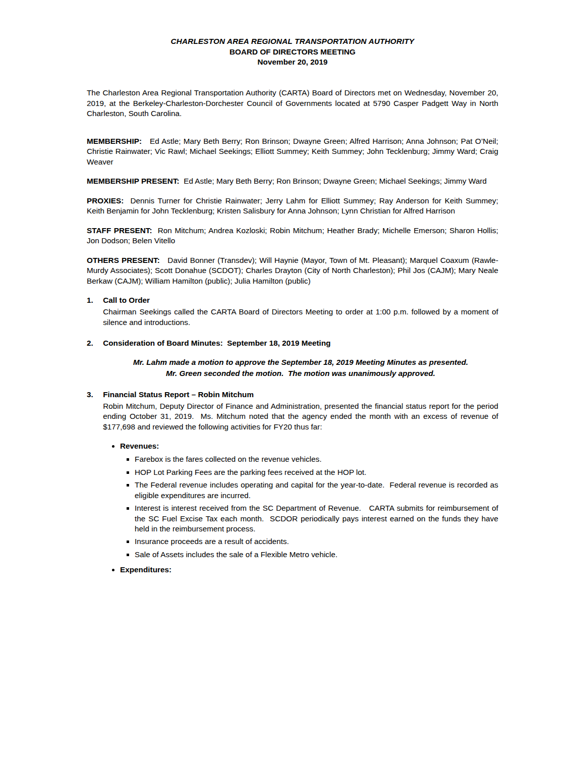CHARLESTON AREA REGIONAL TRANSPORTATION AUTHORITY
BOARD OF DIRECTORS MEETING
November 20, 2019
The Charleston Area Regional Transportation Authority (CARTA) Board of Directors met on Wednesday, November 20, 2019, at the Berkeley-Charleston-Dorchester Council of Governments located at 5790 Casper Padgett Way in North Charleston, South Carolina.
MEMBERSHIP: Ed Astle; Mary Beth Berry; Ron Brinson; Dwayne Green; Alfred Harrison; Anna Johnson; Pat O’Neil; Christie Rainwater; Vic Rawl; Michael Seekings; Elliott Summey; Keith Summey; John Tecklenburg; Jimmy Ward; Craig Weaver
MEMBERSHIP PRESENT: Ed Astle; Mary Beth Berry; Ron Brinson; Dwayne Green; Michael Seekings; Jimmy Ward
PROXIES: Dennis Turner for Christie Rainwater; Jerry Lahm for Elliott Summey; Ray Anderson for Keith Summey; Keith Benjamin for John Tecklenburg; Kristen Salisbury for Anna Johnson; Lynn Christian for Alfred Harrison
STAFF PRESENT: Ron Mitchum; Andrea Kozloski; Robin Mitchum; Heather Brady; Michelle Emerson; Sharon Hollis; Jon Dodson; Belen Vitello
OTHERS PRESENT: David Bonner (Transdev); Will Haynie (Mayor, Town of Mt. Pleasant); Marquel Coaxum (Rawle-Murdy Associates); Scott Donahue (SCDOT); Charles Drayton (City of North Charleston); Phil Jos (CAJM); Mary Neale Berkaw (CAJM); William Hamilton (public); Julia Hamilton (public)
Call to Order
Chairman Seekings called the CARTA Board of Directors Meeting to order at 1:00 p.m. followed by a moment of silence and introductions.
Consideration of Board Minutes: September 18, 2019 Meeting
Mr. Lahm made a motion to approve the September 18, 2019 Meeting Minutes as presented.
Mr. Green seconded the motion. The motion was unanimously approved.
Financial Status Report – Robin Mitchum
Robin Mitchum, Deputy Director of Finance and Administration, presented the financial status report for the period ending October 31, 2019. Ms. Mitchum noted that the agency ended the month with an excess of revenue of $177,698 and reviewed the following activities for FY20 thus far:
Revenues:
Farebox is the fares collected on the revenue vehicles.
HOP Lot Parking Fees are the parking fees received at the HOP lot.
The Federal revenue includes operating and capital for the year-to-date. Federal revenue is recorded as eligible expenditures are incurred.
Interest is interest received from the SC Department of Revenue. CARTA submits for reimbursement of the SC Fuel Excise Tax each month. SCDOR periodically pays interest earned on the funds they have held in the reimbursement process.
Insurance proceeds are a result of accidents.
Sale of Assets includes the sale of a Flexible Metro vehicle.
Expenditures: